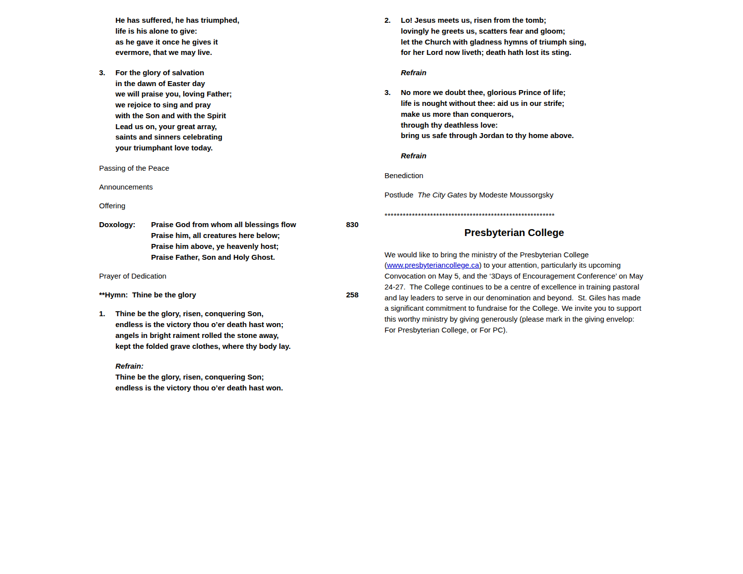He has suffered, he has triumphed,
life is his alone to give:
as he gave it once he gives it
evermore, that we may live.
3.
For the glory of salvation
in the dawn of Easter day
we will praise you, loving Father;
we rejoice to sing and pray
with the Son and with the Spirit
Lead us on, your great array,
saints and sinners celebrating
your triumphant love today.
Passing of the Peace
Announcements
Offering
Doxology: Praise God from whom all blessings flow
Praise him, all creatures here below;
Praise him above, ye heavenly host;
Praise Father, Son and Holy Ghost. 830
Prayer of Dedication
**Hymn: Thine be the glory 258
1.
Thine be the glory, risen, conquering Son,
endless is the victory thou o’er death hast won;
angels in bright raiment rolled the stone away,
kept the folded grave clothes, where thy body lay.
Refrain:
Thine be the glory, risen, conquering Son;
endless is the victory thou o’er death hast won.
2.
Lo! Jesus meets us, risen from the tomb;
lovingly he greets us, scatters fear and gloom;
let the Church with gladness hymns of triumph sing,
for her Lord now liveth; death hath lost its sting.
Refrain
3.
No more we doubt thee, glorious Prince of life;
life is nought without thee: aid us in our strife;
make us more than conquerors,
through thy deathless love:
bring us safe through Jordan to thy home above.
Refrain
Benediction
Postlude The City Gates by Modeste Moussorgsky
********************************************************
Presbyterian College
We would like to bring the ministry of the Presbyterian College (www.presbyteriancollege.ca) to your attention, particularly its upcoming Convocation on May 5, and the ‘3Days of Encouragement Conference’ on May 24-27. The College continues to be a centre of excellence in training pastoral and lay leaders to serve in our denomination and beyond. St. Giles has made a significant commitment to fundraise for the College. We invite you to support this worthy ministry by giving generously (please mark in the giving envelop: For Presbyterian College, or For PC).